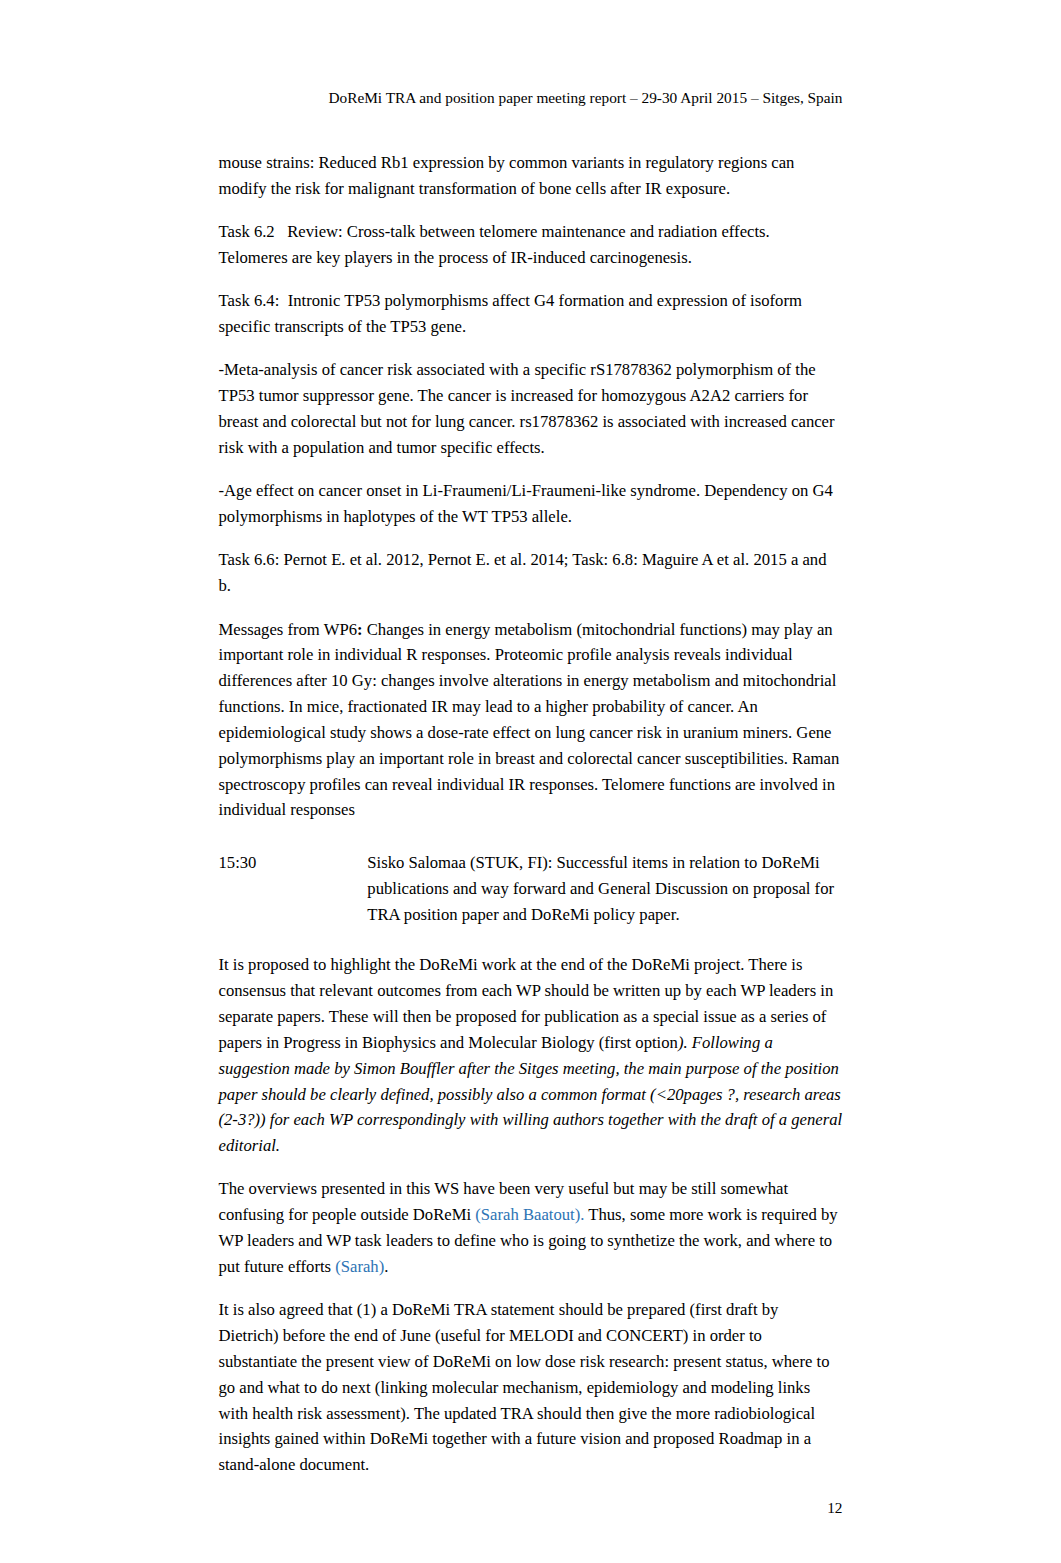DoReMi TRA and position paper meeting report – 29-30 April 2015 – Sitges, Spain
mouse strains: Reduced Rb1 expression by common variants in regulatory regions can modify the risk for malignant transformation of bone cells after IR exposure.
Task 6.2 Review: Cross-talk between telomere maintenance and radiation effects. Telomeres are key players in the process of IR-induced carcinogenesis.
Task 6.4: Intronic TP53 polymorphisms affect G4 formation and expression of isoform specific transcripts of the TP53 gene.
-Meta-analysis of cancer risk associated with a specific rS17878362 polymorphism of the TP53 tumor suppressor gene. The cancer is increased for homozygous A2A2 carriers for breast and colorectal but not for lung cancer. rs17878362 is associated with increased cancer risk with a population and tumor specific effects.
-Age effect on cancer onset in Li-Fraumeni/Li-Fraumeni-like syndrome. Dependency on G4 polymorphisms in haplotypes of the WT TP53 allele.
Task 6.6: Pernot E. et al. 2012, Pernot E. et al. 2014; Task: 6.8: Maguire A et al. 2015 a and b.
Messages from WP6: Changes in energy metabolism (mitochondrial functions) may play an important role in individual R responses. Proteomic profile analysis reveals individual differences after 10 Gy: changes involve alterations in energy metabolism and mitochondrial functions. In mice, fractionated IR may lead to a higher probability of cancer. An epidemiological study shows a dose-rate effect on lung cancer risk in uranium miners. Gene polymorphisms play an important role in breast and colorectal cancer susceptibilities. Raman spectroscopy profiles can reveal individual IR responses. Telomere functions are involved in individual responses
15:30
Sisko Salomaa (STUK, FI): Successful items in relation to DoReMi publications and way forward and General Discussion on proposal for TRA position paper and DoReMi policy paper.
It is proposed to highlight the DoReMi work at the end of the DoReMi project. There is consensus that relevant outcomes from each WP should be written up by each WP leaders in separate papers. These will then be proposed for publication as a special issue as a series of papers in Progress in Biophysics and Molecular Biology (first option). Following a suggestion made by Simon Bouffler after the Sitges meeting, the main purpose of the position paper should be clearly defined, possibly also a common format (<20pages ?, research areas (2-3?)) for each WP correspondingly with willing authors together with the draft of a general editorial.
The overviews presented in this WS have been very useful but may be still somewhat confusing for people outside DoReMi (Sarah Baatout). Thus, some more work is required by WP leaders and WP task leaders to define who is going to synthetize the work, and where to put future efforts (Sarah).
It is also agreed that (1) a DoReMi TRA statement should be prepared (first draft by Dietrich) before the end of June (useful for MELODI and CONCERT) in order to substantiate the present view of DoReMi on low dose risk research: present status, where to go and what to do next (linking molecular mechanism, epidemiology and modeling links with health risk assessment). The updated TRA should then give the more radiobiological insights gained within DoReMi together with a future vision and proposed Roadmap in a stand-alone document.
12